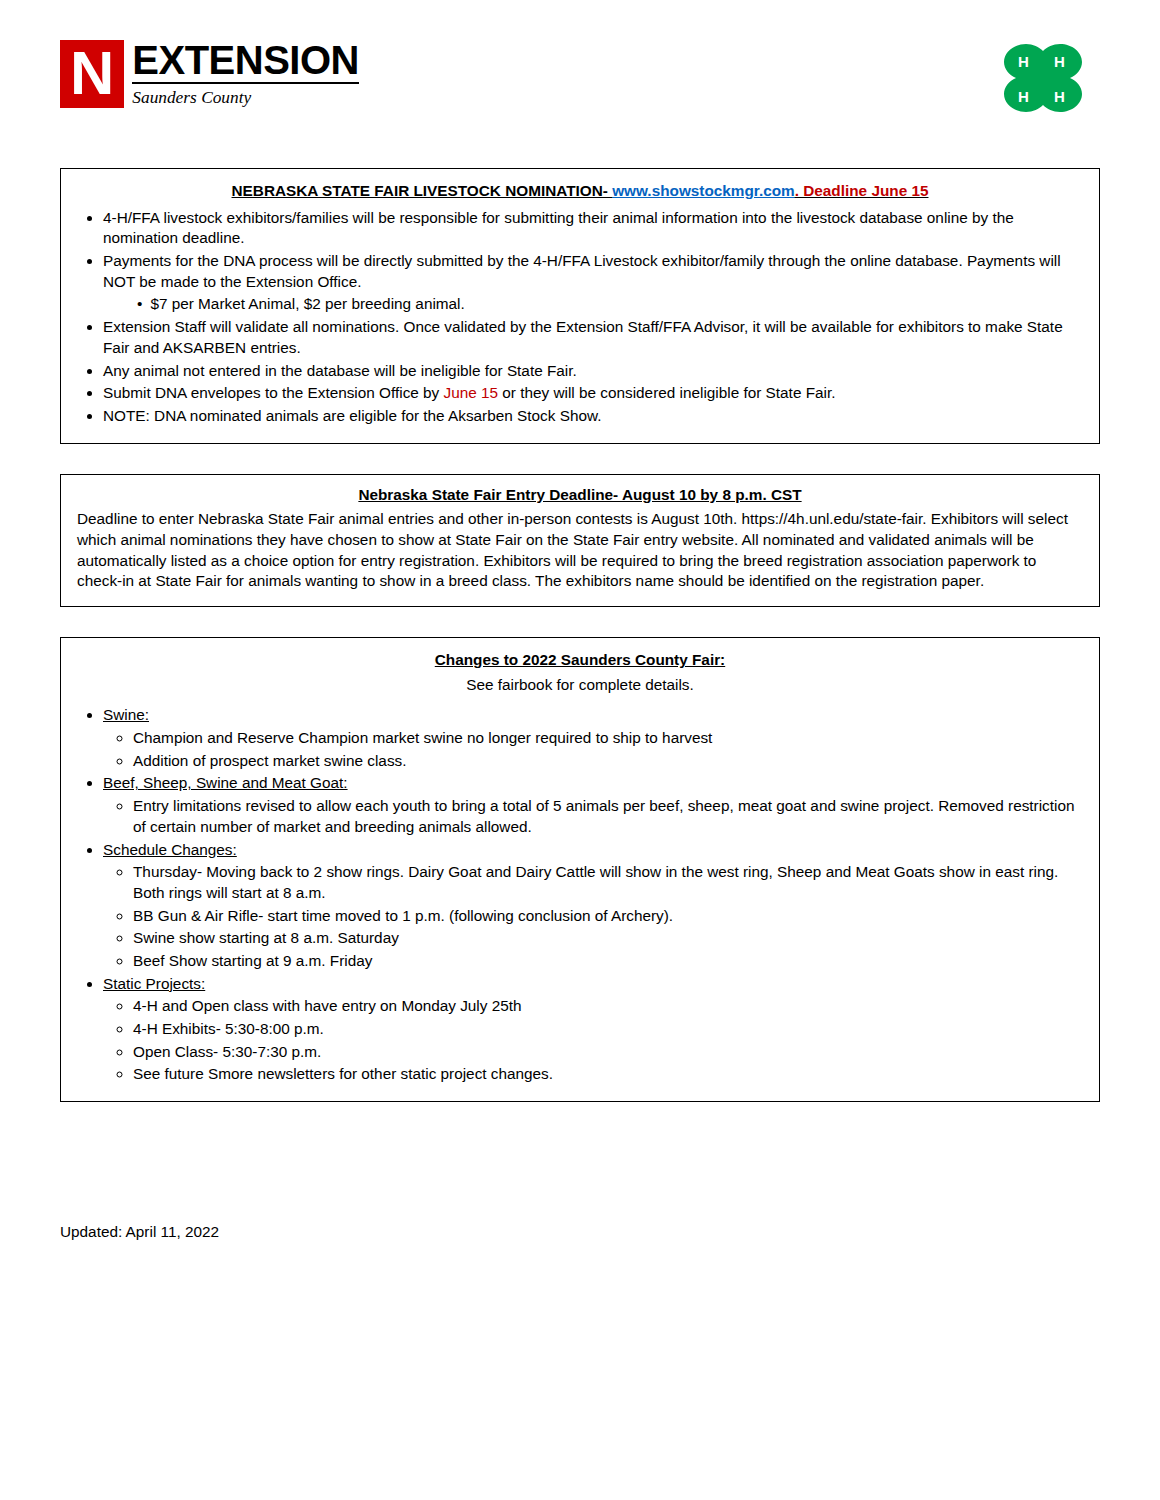N
EXTENSION
Saunders County
H H H H
NEBRASKA STATE FAIR LIVESTOCK NOMINATION- www.showstockmgr.com. Deadline June 15
4-H/FFA livestock exhibitors/families will be responsible for submitting their animal information into the livestock database online by the nomination deadline.
Payments for the DNA process will be directly submitted by the 4-H/FFA Livestock exhibitor/family through the online database. Payments will NOT be made to the Extension Office.
$7 per Market Animal, $2 per breeding animal.
Extension Staff will validate all nominations. Once validated by the Extension Staff/FFA Advisor, it will be available for exhibitors to make State Fair and AKSARBEN entries.
Any animal not entered in the database will be ineligible for State Fair.
Submit DNA envelopes to the Extension Office by June 15 or they will be considered ineligible for State Fair.
NOTE: DNA nominated animals are eligible for the Aksarben Stock Show.
Nebraska State Fair Entry Deadline- August 10 by 8 p.m. CST
Deadline to enter Nebraska State Fair animal entries and other in-person contests is August 10th. https://4h.unl.edu/state-fair. Exhibitors will select which animal nominations they have chosen to show at State Fair on the State Fair entry website. All nominated and validated animals will be automatically listed as a choice option for entry registration. Exhibitors will be required to bring the breed registration association paperwork to check-in at State Fair for animals wanting to show in a breed class. The exhibitors name should be identified on the registration paper.
Changes to 2022 Saunders County Fair:
See fairbook for complete details.
Swine:
Champion and Reserve Champion market swine no longer required to ship to harvest
Addition of prospect market swine class.
Beef, Sheep, Swine and Meat Goat:
Entry limitations revised to allow each youth to bring a total of 5 animals per beef, sheep, meat goat and swine project. Removed restriction of certain number of market and breeding animals allowed.
Schedule Changes:
Thursday- Moving back to 2 show rings. Dairy Goat and Dairy Cattle will show in the west ring, Sheep and Meat Goats show in east ring. Both rings will start at 8 a.m.
BB Gun & Air Rifle- start time moved to 1 p.m. (following conclusion of Archery).
Swine show starting at 8 a.m. Saturday
Beef Show starting at 9 a.m. Friday
Static Projects:
4-H and Open class with have entry on Monday July 25th
4-H Exhibits- 5:30-8:00 p.m.
Open Class- 5:30-7:30 p.m.
See future Smore newsletters for other static project changes.
Updated: April 11, 2022